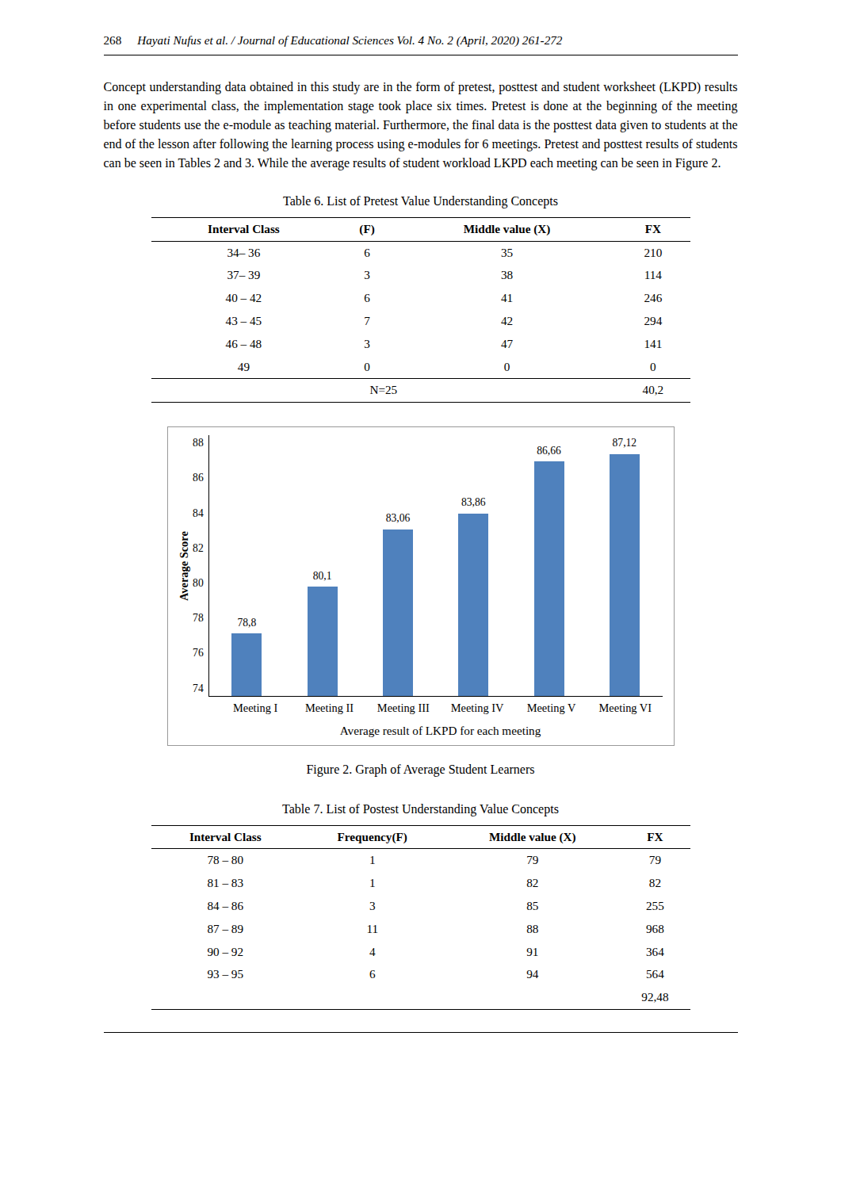268 Hayati Nufus et al. / Journal of Educational Sciences Vol. 4 No. 2 (April, 2020) 261-272
Concept understanding data obtained in this study are in the form of pretest, posttest and student worksheet (LKPD) results in one experimental class, the implementation stage took place six times. Pretest is done at the beginning of the meeting before students use the e-module as teaching material. Furthermore, the final data is the posttest data given to students at the end of the lesson after following the learning process using e-modules for 6 meetings. Pretest and posttest results of students can be seen in Tables 2 and 3. While the average results of student workload LKPD each meeting can be seen in Figure 2.
Table 6. List of Pretest Value Understanding Concepts
| Interval Class | (F) | Middle value (X) | FX |
| --- | --- | --- | --- |
| 34– 36 | 6 | 35 | 210 |
| 37– 39 | 3 | 38 | 114 |
| 40 – 42 | 6 | 41 | 246 |
| 43 – 45 | 7 | 42 | 294 |
| 46 – 48 | 3 | 47 | 141 |
| 49 | 0 | 0 | 0 |
| N=25 | 40,2 |
Average Score
88 86 84 82 80 78 76 74
78,8
80,1
83,06
83,86
86,66
87,12
Meeting I Meeting II Meeting III Meeting IV Meeting V Meeting VI
Average result of LKPD for each meeting
Figure 2. Graph of Average Student Learners
Table 7. List of Postest Understanding Value Concepts
| Interval Class | Frequency(F) | Middle value (X) | FX |
| --- | --- | --- | --- |
| 78 – 80 | 1 | 79 | 79 |
| 81 – 83 | 1 | 82 | 82 |
| 84 – 86 | 3 | 85 | 255 |
| 87 – 89 | 11 | 88 | 968 |
| 90 – 92 | 4 | 91 | 364 |
| 93 – 95 | 6 | 94 | 564 |
| | 92,48 |